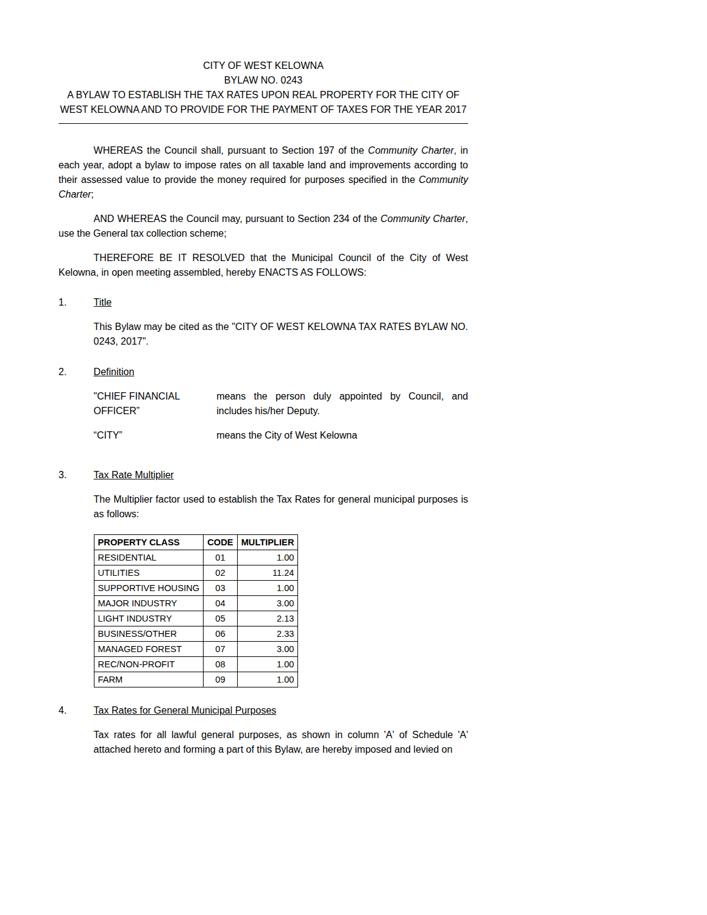CITY OF WEST KELOWNA
BYLAW NO. 0243
A BYLAW TO ESTABLISH THE TAX RATES UPON REAL PROPERTY FOR THE CITY OF WEST KELOWNA AND TO PROVIDE FOR THE PAYMENT OF TAXES FOR THE YEAR 2017
WHEREAS the Council shall, pursuant to Section 197 of the Community Charter, in each year, adopt a bylaw to impose rates on all taxable land and improvements according to their assessed value to provide the money required for purposes specified in the Community Charter;
AND WHEREAS the Council may, pursuant to Section 234 of the Community Charter, use the General tax collection scheme;
THEREFORE BE IT RESOLVED that the Municipal Council of the City of West Kelowna, in open meeting assembled, hereby ENACTS AS FOLLOWS:
1. Title
This Bylaw may be cited as the "CITY OF WEST KELOWNA TAX RATES BYLAW NO. 0243, 2017".
2. Definition
| "CHIEF FINANCIAL OFFICER” | means the person duly appointed by Council, and includes his/her Deputy. |
| “CITY” | means the City of West Kelowna |
3. Tax Rate Multiplier
The Multiplier factor used to establish the Tax Rates for general municipal purposes is as follows:
| PROPERTY CLASS | CODE | MULTIPLIER |
| --- | --- | --- |
| RESIDENTIAL | 01 | 1.00 |
| UTILITIES | 02 | 11.24 |
| SUPPORTIVE HOUSING | 03 | 1.00 |
| MAJOR INDUSTRY | 04 | 3.00 |
| LIGHT INDUSTRY | 05 | 2.13 |
| BUSINESS/OTHER | 06 | 2.33 |
| MANAGED FOREST | 07 | 3.00 |
| REC/NON-PROFIT | 08 | 1.00 |
| FARM | 09 | 1.00 |
4. Tax Rates for General Municipal Purposes
Tax rates for all lawful general purposes, as shown in column 'A' of Schedule 'A' attached hereto and forming a part of this Bylaw, are hereby imposed and levied on